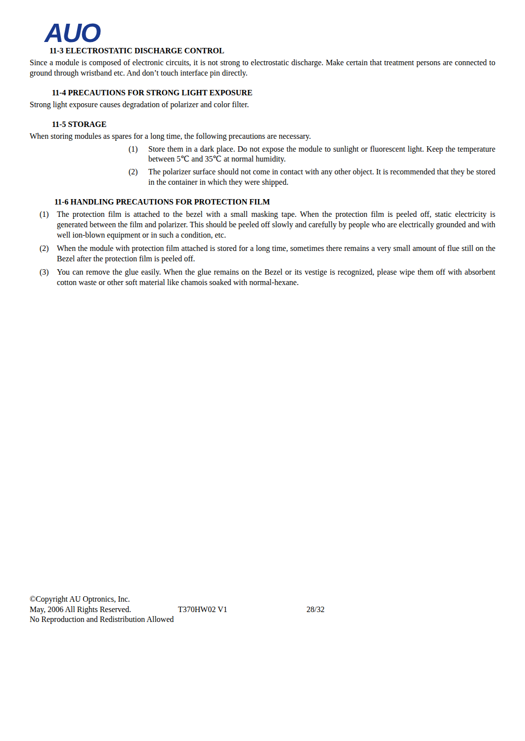AUO
11-3 ELECTROSTATIC DISCHARGE CONTROL
Since a module is composed of electronic circuits, it is not strong to electrostatic discharge. Make certain that treatment persons are connected to ground through wristband etc. And don’t touch interface pin directly.
11-4 PRECAUTIONS FOR STRONG LIGHT EXPOSURE
Strong light exposure causes degradation of polarizer and color filter.
11-5 STORAGE
When storing modules as spares for a long time, the following precautions are necessary.
(1)
Store them in a dark place. Do not expose the module to sunlight or fluorescent light. Keep the temperature between 5℃ and 35℃ at normal humidity.
(2)
The polarizer surface should not come in contact with any other object. It is recommended that they be stored in the container in which they were shipped.
11-6 HANDLING PRECAUTIONS FOR PROTECTION FILM
(1)
The protection film is attached to the bezel with a small masking tape. When the protection film is peeled off, static electricity is generated between the film and polarizer. This should be peeled off slowly and carefully by people who are electrically grounded and with well ion-blown equipment or in such a condition, etc.
(2)
When the module with protection film attached is stored for a long time, sometimes there remains a very small amount of flue still on the Bezel after the protection film is peeled off.
(3)
You can remove the glue easily. When the glue remains on the Bezel or its vestige is recognized, please wipe them off with absorbent cotton waste or other soft material like chamois soaked with normal-hexane.
©Copyright AU Optronics, Inc.
May, 2006 All Rights Reserved.
T370HW02 V1
28/32
No Reproduction and Redistribution Allowed